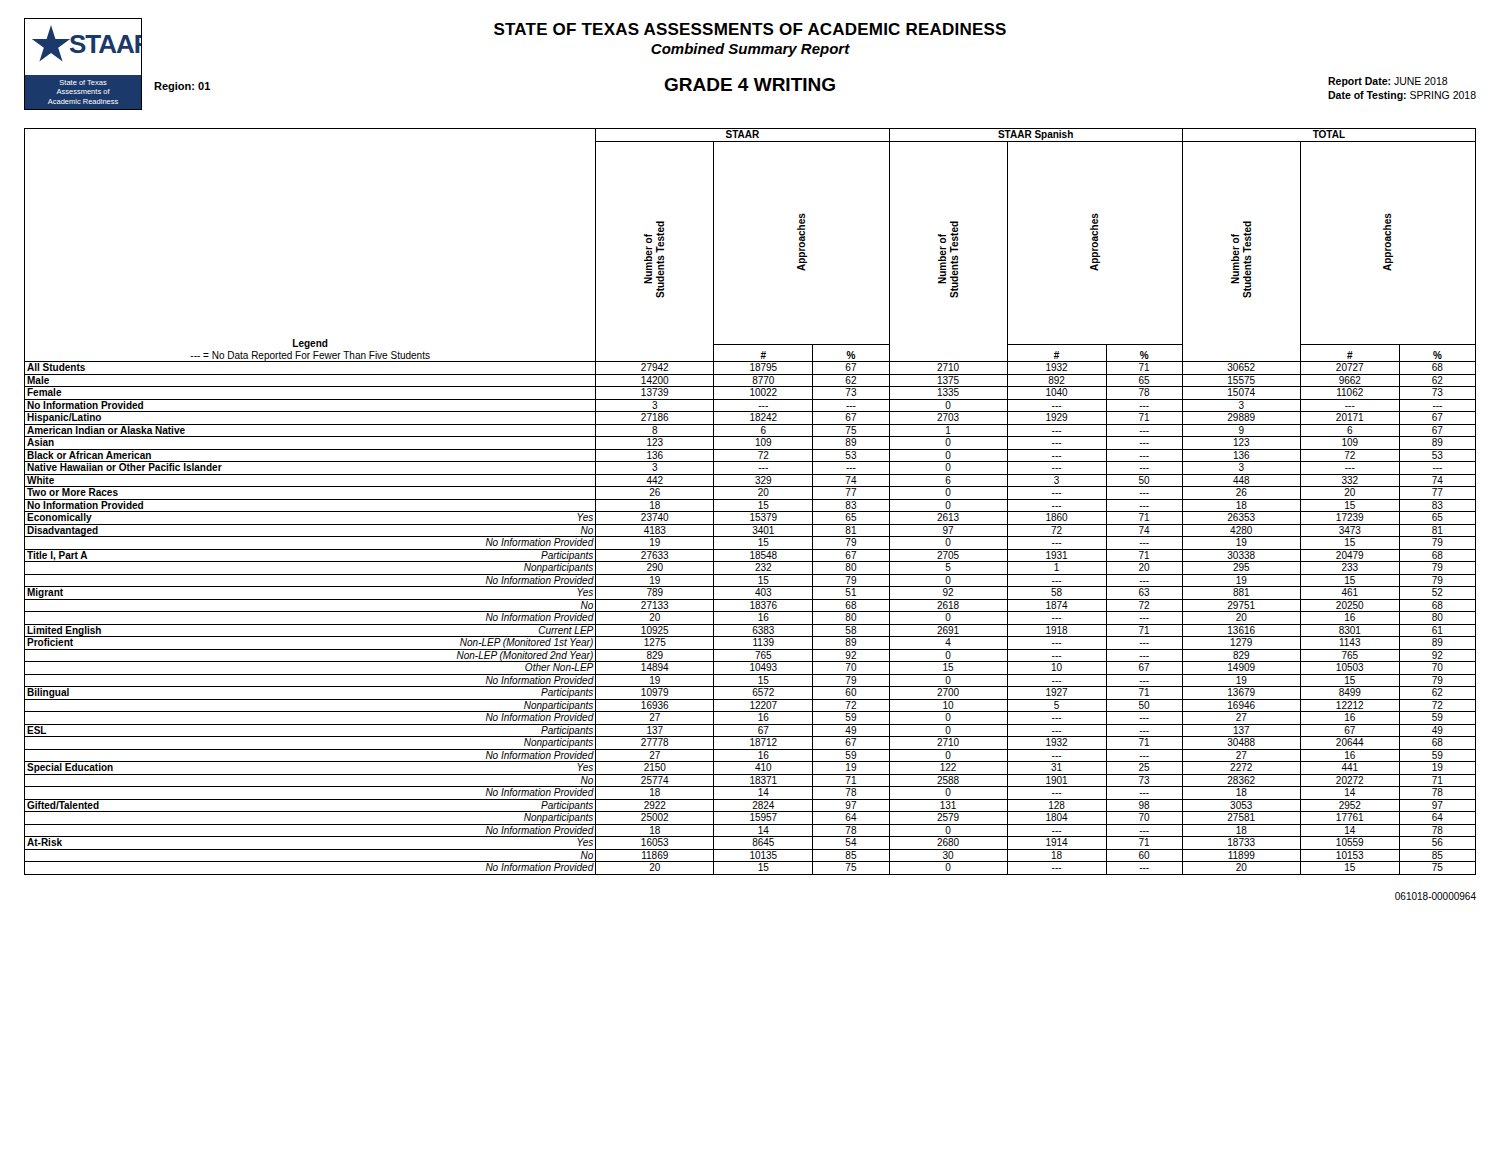STAAR
State of Texas
Assessments of
Academic Readiness
STATE OF TEXAS ASSESSMENTS OF ACADEMIC READINESS
Combined Summary Report
Region: 01
GRADE 4 WRITING
Report Date: JUNE 2018
Date of Testing: SPRING 2018
| Legend --- = No Data Reported For Fewer Than Five Students | STAAR | STAAR Spanish | TOTAL |
| --- | --- | --- | --- |
| Number of Students Tested | Approaches | Number of Students Tested | Approaches | Number of Students Tested | Approaches |
| # | % | # | % | # | % |
| All Students | 27942 | 18795 | 67 | 2710 | 1932 | 71 | 30652 | 20727 | 68 |
| Male | 14200 | 8770 | 62 | 1375 | 892 | 65 | 15575 | 9662 | 62 |
| Female | 13739 | 10022 | 73 | 1335 | 1040 | 78 | 15074 | 11062 | 73 |
| No Information Provided | 3 | --- | --- | 0 | --- | --- | 3 | --- | --- |
| Hispanic/Latino | 27186 | 18242 | 67 | 2703 | 1929 | 71 | 29889 | 20171 | 67 |
| American Indian or Alaska Native | 8 | 6 | 75 | 1 | --- | --- | 9 | 6 | 67 |
| Asian | 123 | 109 | 89 | 0 | --- | --- | 123 | 109 | 89 |
| Black or African American | 136 | 72 | 53 | 0 | --- | --- | 136 | 72 | 53 |
| Native Hawaiian or Other Pacific Islander | 3 | --- | --- | 0 | --- | --- | 3 | --- | --- |
| White | 442 | 329 | 74 | 6 | 3 | 50 | 448 | 332 | 74 |
| Two or More Races | 26 | 20 | 77 | 0 | --- | --- | 26 | 20 | 77 |
| No Information Provided | 18 | 15 | 83 | 0 | --- | --- | 18 | 15 | 83 |
| Economically Yes | 23740 | 15379 | 65 | 2613 | 1860 | 71 | 26353 | 17239 | 65 |
| Disadvantaged No | 4183 | 3401 | 81 | 97 | 72 | 74 | 4280 | 3473 | 81 |
| No Information Provided | 19 | 15 | 79 | 0 | --- | --- | 19 | 15 | 79 |
| Title I, Part A Participants | 27633 | 18548 | 67 | 2705 | 1931 | 71 | 30338 | 20479 | 68 |
| Nonparticipants | 290 | 232 | 80 | 5 | 1 | 20 | 295 | 233 | 79 |
| No Information Provided | 19 | 15 | 79 | 0 | --- | --- | 19 | 15 | 79 |
| Migrant Yes | 789 | 403 | 51 | 92 | 58 | 63 | 881 | 461 | 52 |
| No | 27133 | 18376 | 68 | 2618 | 1874 | 72 | 29751 | 20250 | 68 |
| No Information Provided | 20 | 16 | 80 | 0 | --- | --- | 20 | 16 | 80 |
| Limited English Current LEP | 10925 | 6383 | 58 | 2691 | 1918 | 71 | 13616 | 8301 | 61 |
| Proficient Non-LEP (Monitored 1st Year) | 1275 | 1139 | 89 | 4 | --- | --- | 1279 | 1143 | 89 |
| Non-LEP (Monitored 2nd Year) | 829 | 765 | 92 | 0 | --- | --- | 829 | 765 | 92 |
| Other Non-LEP | 14894 | 10493 | 70 | 15 | 10 | 67 | 14909 | 10503 | 70 |
| No Information Provided | 19 | 15 | 79 | 0 | --- | --- | 19 | 15 | 79 |
| Bilingual Participants | 10979 | 6572 | 60 | 2700 | 1927 | 71 | 13679 | 8499 | 62 |
| Nonparticipants | 16936 | 12207 | 72 | 10 | 5 | 50 | 16946 | 12212 | 72 |
| No Information Provided | 27 | 16 | 59 | 0 | --- | --- | 27 | 16 | 59 |
| ESL Participants | 137 | 67 | 49 | 0 | --- | --- | 137 | 67 | 49 |
| Nonparticipants | 27778 | 18712 | 67 | 2710 | 1932 | 71 | 30488 | 20644 | 68 |
| No Information Provided | 27 | 16 | 59 | 0 | --- | --- | 27 | 16 | 59 |
| Special Education Yes | 2150 | 410 | 19 | 122 | 31 | 25 | 2272 | 441 | 19 |
| No | 25774 | 18371 | 71 | 2588 | 1901 | 73 | 28362 | 20272 | 71 |
| No Information Provided | 18 | 14 | 78 | 0 | --- | --- | 18 | 14 | 78 |
| Gifted/Talented Participants | 2922 | 2824 | 97 | 131 | 128 | 98 | 3053 | 2952 | 97 |
| Nonparticipants | 25002 | 15957 | 64 | 2579 | 1804 | 70 | 27581 | 17761 | 64 |
| No Information Provided | 18 | 14 | 78 | 0 | --- | --- | 18 | 14 | 78 |
| At-Risk Yes | 16053 | 8645 | 54 | 2680 | 1914 | 71 | 18733 | 10559 | 56 |
| No | 11869 | 10135 | 85 | 30 | 18 | 60 | 11899 | 10153 | 85 |
| No Information Provided | 20 | 15 | 75 | 0 | --- | --- | 20 | 15 | 75 |
061018-00000964